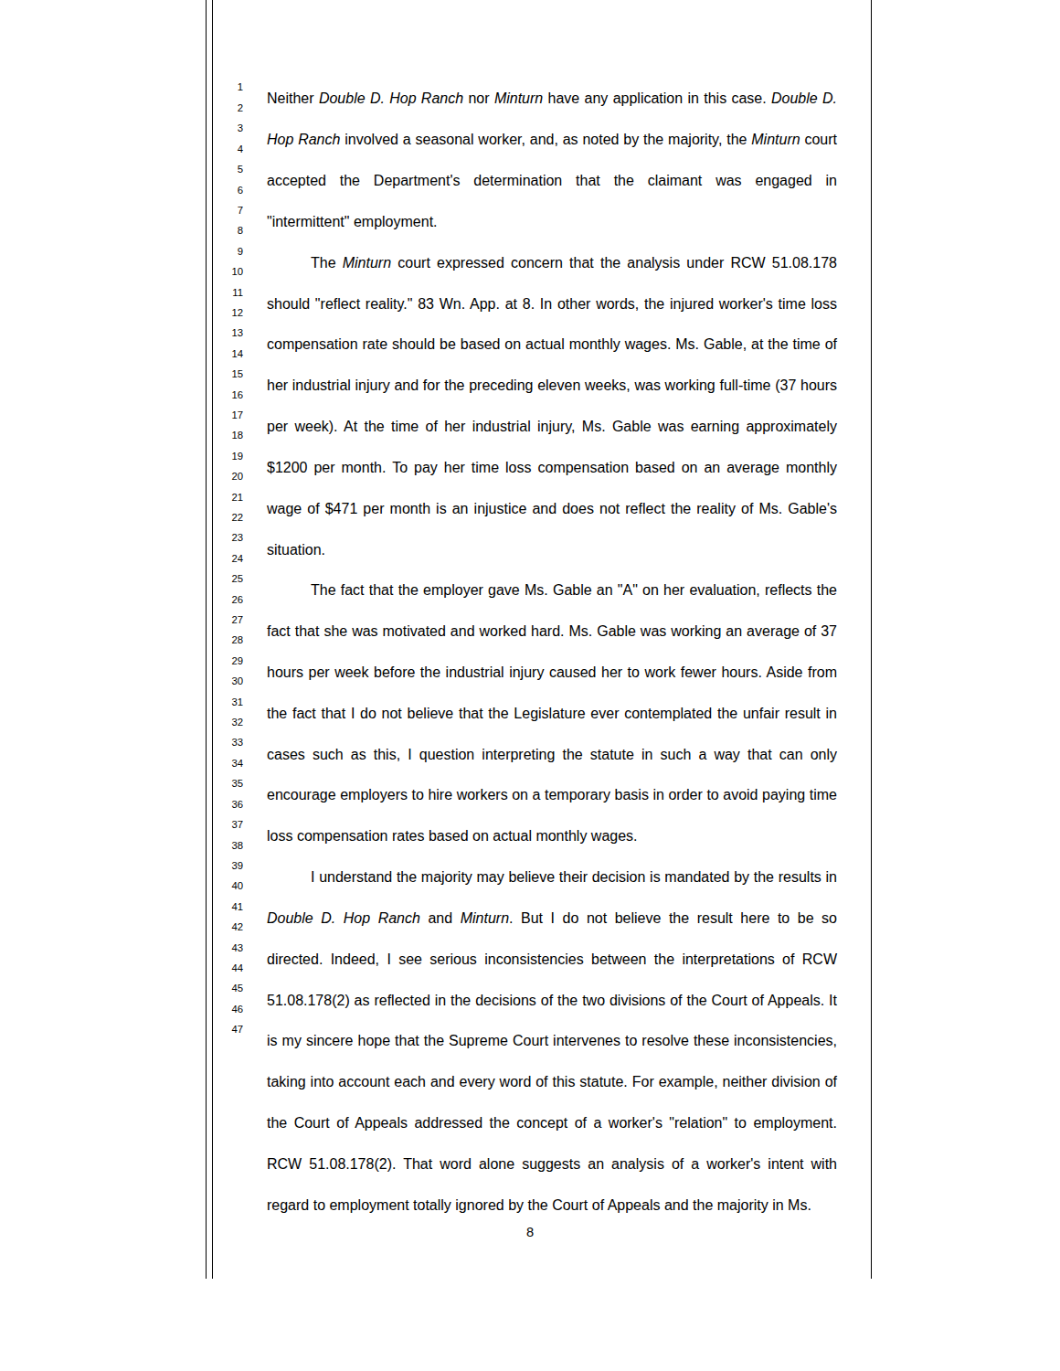1
2
3
4
5
6
7
8
9
10
11
12
13
14
15
16
17
18
19
20
21
22
23
24
25
26
27
28
29
30
31
32
33
34
35
36
37
38
39
40
41
42
43
44
45
46
47
Neither Double D. Hop Ranch nor Minturn have any application in this case. Double D. Hop Ranch involved a seasonal worker, and, as noted by the majority, the Minturn court accepted the Department's determination that the claimant was engaged in "intermittent" employment.
The Minturn court expressed concern that the analysis under RCW 51.08.178 should "reflect reality." 83 Wn. App. at 8. In other words, the injured worker's time loss compensation rate should be based on actual monthly wages. Ms. Gable, at the time of her industrial injury and for the preceding eleven weeks, was working full-time (37 hours per week). At the time of her industrial injury, Ms. Gable was earning approximately $1200 per month. To pay her time loss compensation based on an average monthly wage of $471 per month is an injustice and does not reflect the reality of Ms. Gable's situation.
The fact that the employer gave Ms. Gable an "A" on her evaluation, reflects the fact that she was motivated and worked hard. Ms. Gable was working an average of 37 hours per week before the industrial injury caused her to work fewer hours. Aside from the fact that I do not believe that the Legislature ever contemplated the unfair result in cases such as this, I question interpreting the statute in such a way that can only encourage employers to hire workers on a temporary basis in order to avoid paying time loss compensation rates based on actual monthly wages.
I understand the majority may believe their decision is mandated by the results in Double D. Hop Ranch and Minturn. But I do not believe the result here to be so directed. Indeed, I see serious inconsistencies between the interpretations of RCW 51.08.178(2) as reflected in the decisions of the two divisions of the Court of Appeals. It is my sincere hope that the Supreme Court intervenes to resolve these inconsistencies, taking into account each and every word of this statute. For example, neither division of the Court of Appeals addressed the concept of a worker's "relation" to employment. RCW 51.08.178(2). That word alone suggests an analysis of a worker's intent with regard to employment totally ignored by the Court of Appeals and the majority in Ms.
8